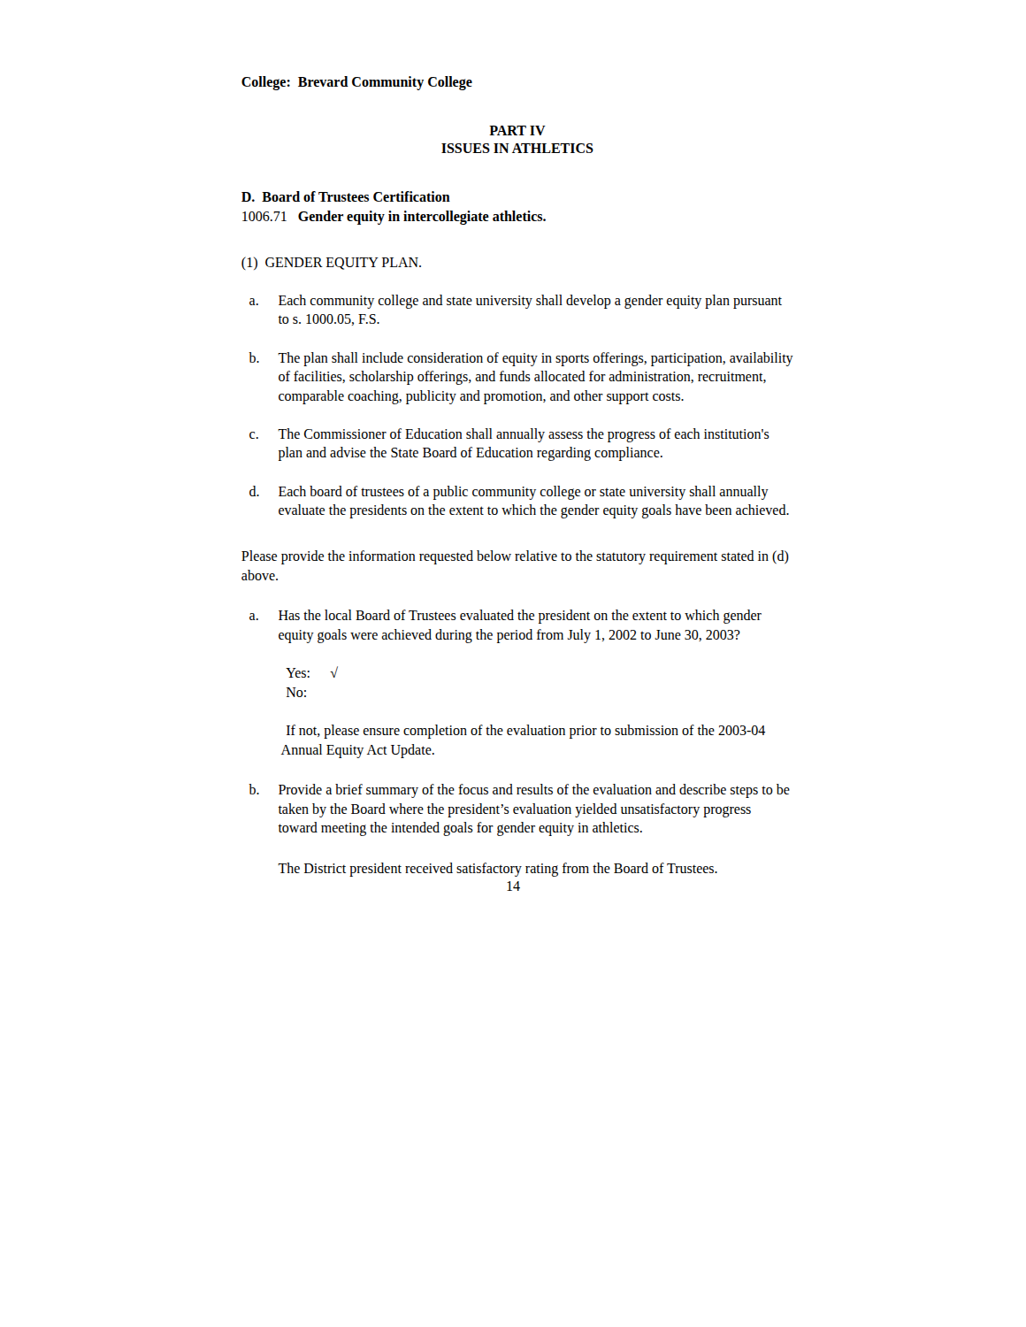College: Brevard Community College
PART IV
ISSUES IN ATHLETICS
D. Board of Trustees Certification
1006.71 Gender equity in intercollegiate athletics.
(1) GENDER EQUITY PLAN.
a. Each community college and state university shall develop a gender equity plan pursuant to s. 1000.05, F.S.
b. The plan shall include consideration of equity in sports offerings, participation, availability of facilities, scholarship offerings, and funds allocated for administration, recruitment, comparable coaching, publicity and promotion, and other support costs.
c. The Commissioner of Education shall annually assess the progress of each institution's plan and advise the State Board of Education regarding compliance.
d. Each board of trustees of a public community college or state university shall annually evaluate the presidents on the extent to which the gender equity goals have been achieved.
Please provide the information requested below relative to the statutory requirement stated in (d) above.
a. Has the local Board of Trustees evaluated the president on the extent to which gender equity goals were achieved during the period from July 1, 2002 to June 30, 2003?
Yes: √
No:
If not, please ensure completion of the evaluation prior to submission of the 2003-04 Annual Equity Act Update.
b. Provide a brief summary of the focus and results of the evaluation and describe steps to be taken by the Board where the president’s evaluation yielded unsatisfactory progress toward meeting the intended goals for gender equity in athletics.
The District president received satisfactory rating from the Board of Trustees.
14